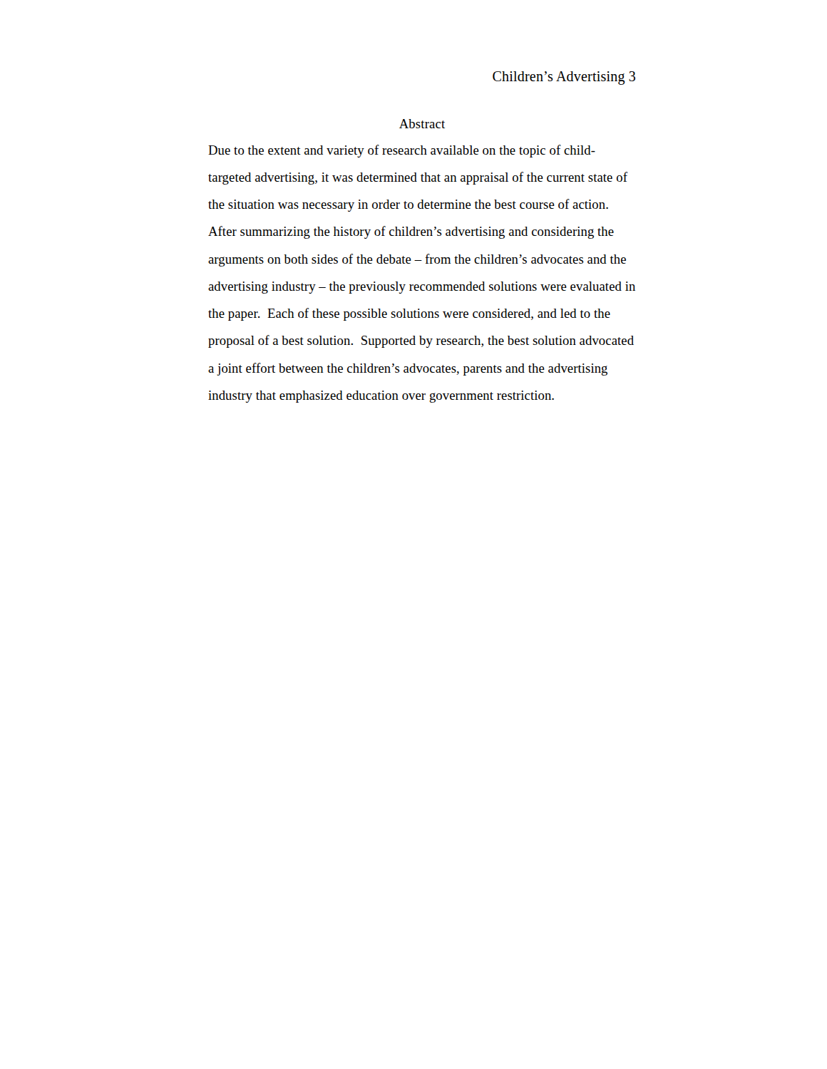Children’s Advertising 3
Abstract
Due to the extent and variety of research available on the topic of child-targeted advertising, it was determined that an appraisal of the current state of the situation was necessary in order to determine the best course of action. After summarizing the history of children’s advertising and considering the arguments on both sides of the debate – from the children’s advocates and the advertising industry – the previously recommended solutions were evaluated in the paper. Each of these possible solutions were considered, and led to the proposal of a best solution. Supported by research, the best solution advocated a joint effort between the children’s advocates, parents and the advertising industry that emphasized education over government restriction.